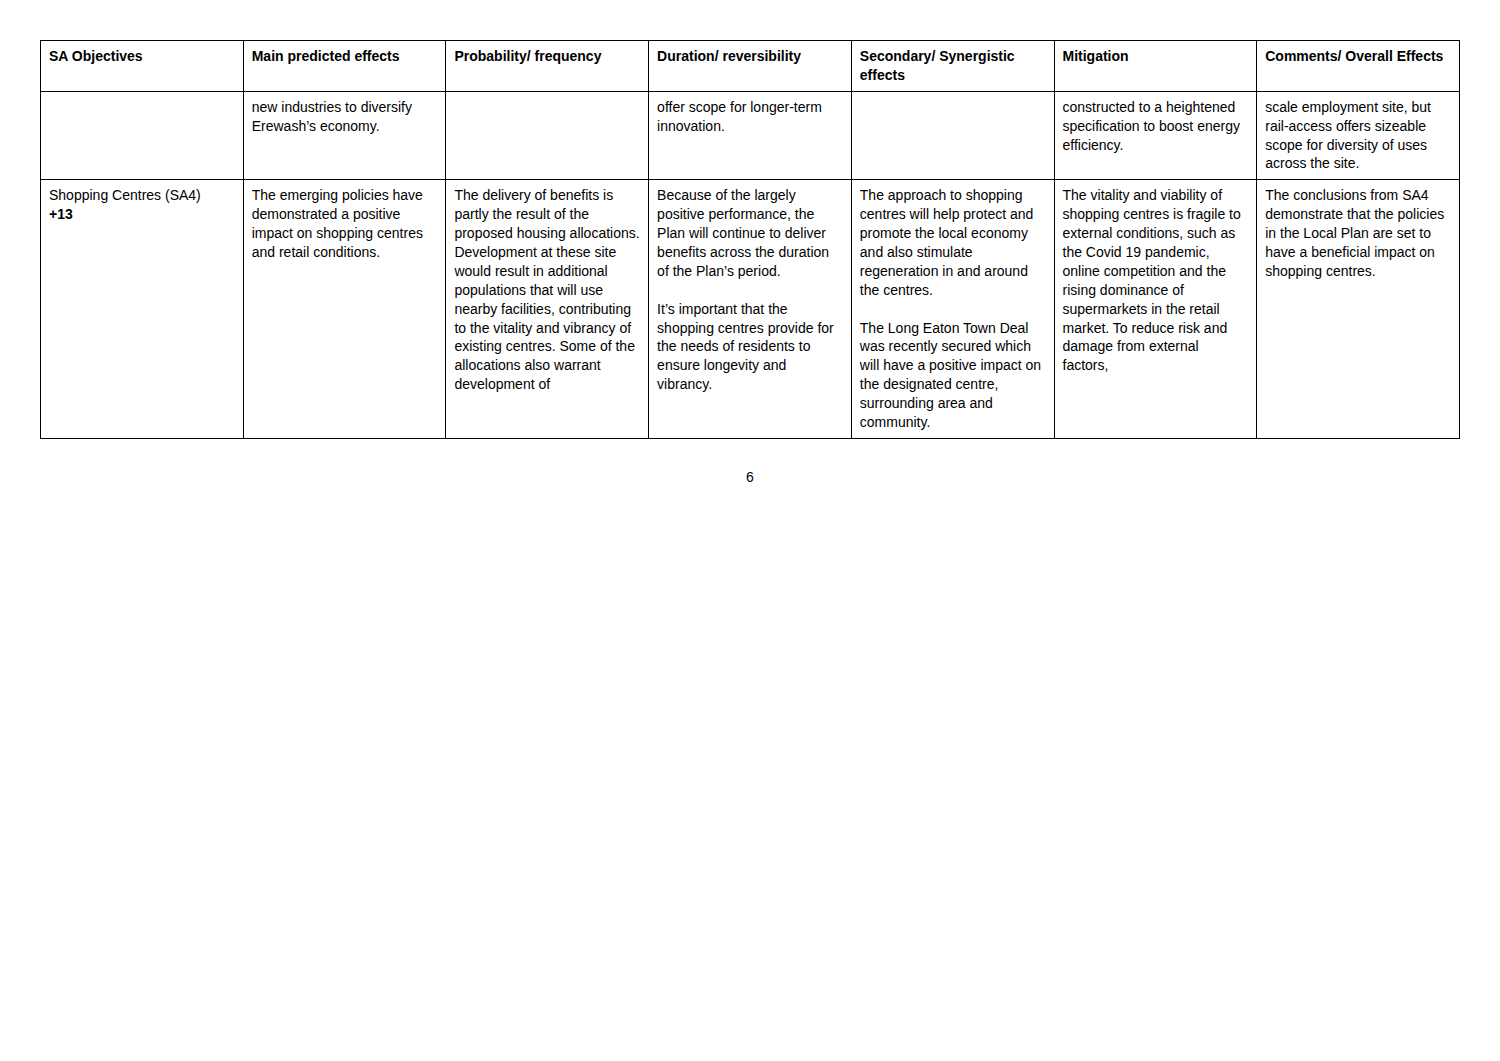| SA Objectives | Main predicted effects | Probability/ frequency | Duration/ reversibility | Secondary/ Synergistic effects | Mitigation | Comments/ Overall Effects |
| --- | --- | --- | --- | --- | --- | --- |
| | new industries to diversify Erewash’s economy. | | offer scope for longer-term innovation. | | constructed to a heightened specification to boost energy efficiency. | scale employment site, but rail-access offers sizeable scope for diversity of uses across the site. |
| Shopping Centres (SA4) +13 | The emerging policies have demonstrated a positive impact on shopping centres and retail conditions. | The delivery of benefits is partly the result of the proposed housing allocations. Development at these site would result in additional populations that will use nearby facilities, contributing to the vitality and vibrancy of existing centres. Some of the allocations also warrant development of | Because of the largely positive performance, the Plan will continue to deliver benefits across the duration of the Plan’s period. It’s important that the shopping centres provide for the needs of residents to ensure longevity and vibrancy. | The approach to shopping centres will help protect and promote the local economy and also stimulate regeneration in and around the centres. The Long Eaton Town Deal was recently secured which will have a positive impact on the designated centre, surrounding area and community. | The vitality and viability of shopping centres is fragile to external conditions, such as the Covid 19 pandemic, online competition and the rising dominance of supermarkets in the retail market. To reduce risk and damage from external factors, | The conclusions from SA4 demonstrate that the policies in the Local Plan are set to have a beneficial impact on shopping centres. |
6